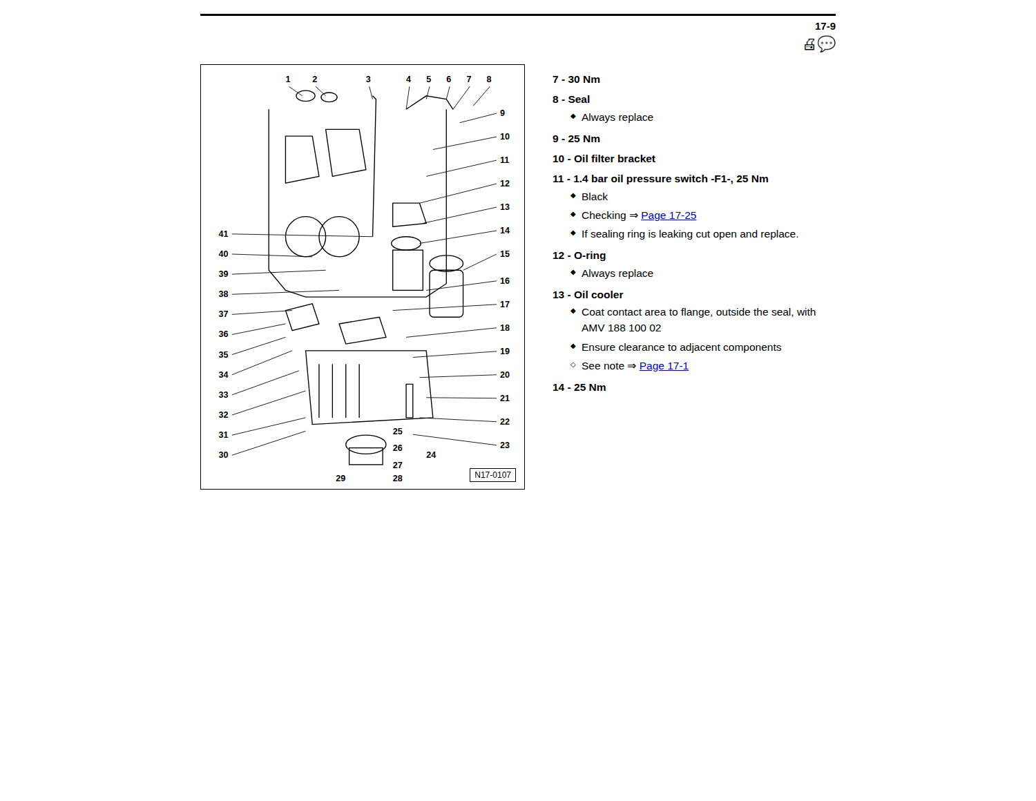17-9
🖨💬
N17-0107
7 - 30 Nm
8 - Seal
Always replace
9 - 25 Nm
10 - Oil filter bracket
11 - 1.4 bar oil pressure switch -F1-, 25 Nm
Black
Checking ⇒ Page 17-25
If sealing ring is leaking cut open and replace.
12 - O-ring
Always replace
13 - Oil cooler
Coat contact area to flange, outside the seal, with AMV 188 100 02
Ensure clearance to adjacent components
See note ⇒ Page 17-1
14 - 25 Nm